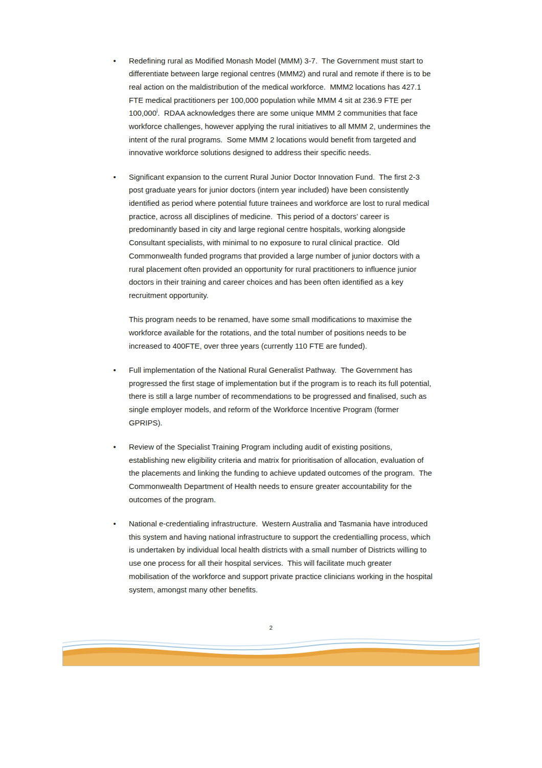Redefining rural as Modified Monash Model (MMM) 3-7. The Government must start to differentiate between large regional centres (MMM2) and rural and remote if there is to be real action on the maldistribution of the medical workforce. MMM2 locations has 427.1 FTE medical practitioners per 100,000 population while MMM 4 sit at 236.9 FTE per 100,000i. RDAA acknowledges there are some unique MMM 2 communities that face workforce challenges, however applying the rural initiatives to all MMM 2, undermines the intent of the rural programs. Some MMM 2 locations would benefit from targeted and innovative workforce solutions designed to address their specific needs.
Significant expansion to the current Rural Junior Doctor Innovation Fund. The first 2-3 post graduate years for junior doctors (intern year included) have been consistently identified as period where potential future trainees and workforce are lost to rural medical practice, across all disciplines of medicine. This period of a doctors’ career is predominantly based in city and large regional centre hospitals, working alongside Consultant specialists, with minimal to no exposure to rural clinical practice. Old Commonwealth funded programs that provided a large number of junior doctors with a rural placement often provided an opportunity for rural practitioners to influence junior doctors in their training and career choices and has been often identified as a key recruitment opportunity.
This program needs to be renamed, have some small modifications to maximise the workforce available for the rotations, and the total number of positions needs to be increased to 400FTE, over three years (currently 110 FTE are funded).
Full implementation of the National Rural Generalist Pathway. The Government has progressed the first stage of implementation but if the program is to reach its full potential, there is still a large number of recommendations to be progressed and finalised, such as single employer models, and reform of the Workforce Incentive Program (former GPRIPS).
Review of the Specialist Training Program including audit of existing positions, establishing new eligibility criteria and matrix for prioritisation of allocation, evaluation of the placements and linking the funding to achieve updated outcomes of the program. The Commonwealth Department of Health needs to ensure greater accountability for the outcomes of the program.
National e-credentialing infrastructure. Western Australia and Tasmania have introduced this system and having national infrastructure to support the credentialling process, which is undertaken by individual local health districts with a small number of Districts willing to use one process for all their hospital services. This will facilitate much greater mobilisation of the workforce and support private practice clinicians working in the hospital system, amongst many other benefits.
2